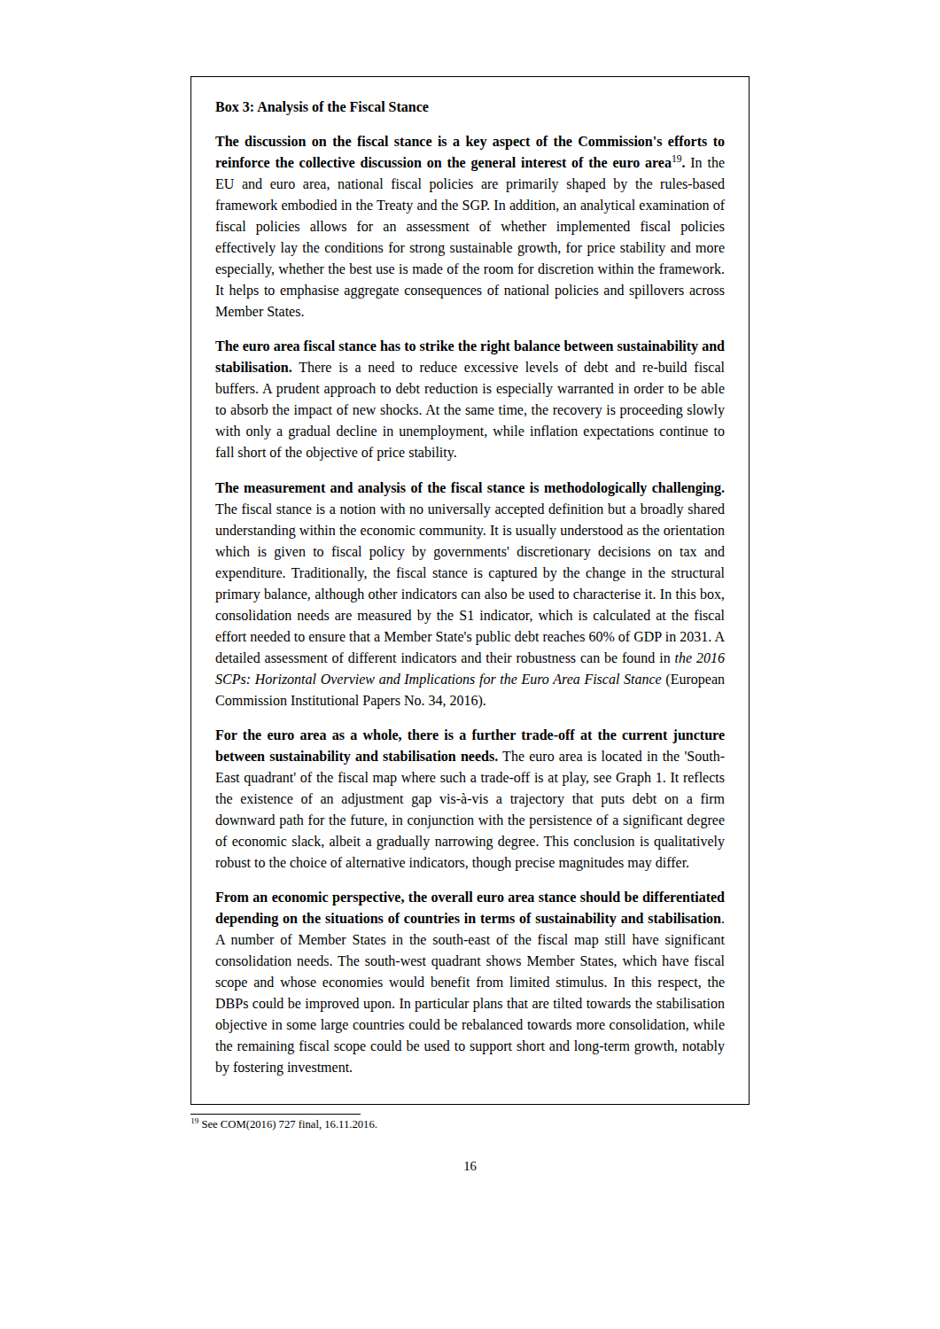Box 3: Analysis of the Fiscal Stance
The discussion on the fiscal stance is a key aspect of the Commission's efforts to reinforce the collective discussion on the general interest of the euro area19. In the EU and euro area, national fiscal policies are primarily shaped by the rules-based framework embodied in the Treaty and the SGP. In addition, an analytical examination of fiscal policies allows for an assessment of whether implemented fiscal policies effectively lay the conditions for strong sustainable growth, for price stability and more especially, whether the best use is made of the room for discretion within the framework. It helps to emphasise aggregate consequences of national policies and spillovers across Member States.
The euro area fiscal stance has to strike the right balance between sustainability and stabilisation. There is a need to reduce excessive levels of debt and re-build fiscal buffers. A prudent approach to debt reduction is especially warranted in order to be able to absorb the impact of new shocks. At the same time, the recovery is proceeding slowly with only a gradual decline in unemployment, while inflation expectations continue to fall short of the objective of price stability.
The measurement and analysis of the fiscal stance is methodologically challenging. The fiscal stance is a notion with no universally accepted definition but a broadly shared understanding within the economic community. It is usually understood as the orientation which is given to fiscal policy by governments' discretionary decisions on tax and expenditure. Traditionally, the fiscal stance is captured by the change in the structural primary balance, although other indicators can also be used to characterise it. In this box, consolidation needs are measured by the S1 indicator, which is calculated at the fiscal effort needed to ensure that a Member State's public debt reaches 60% of GDP in 2031. A detailed assessment of different indicators and their robustness can be found in the 2016 SCPs: Horizontal Overview and Implications for the Euro Area Fiscal Stance (European Commission Institutional Papers No. 34, 2016).
For the euro area as a whole, there is a further trade-off at the current juncture between sustainability and stabilisation needs. The euro area is located in the 'South-East quadrant' of the fiscal map where such a trade-off is at play, see Graph 1. It reflects the existence of an adjustment gap vis-à-vis a trajectory that puts debt on a firm downward path for the future, in conjunction with the persistence of a significant degree of economic slack, albeit a gradually narrowing degree. This conclusion is qualitatively robust to the choice of alternative indicators, though precise magnitudes may differ.
From an economic perspective, the overall euro area stance should be differentiated depending on the situations of countries in terms of sustainability and stabilisation. A number of Member States in the south-east of the fiscal map still have significant consolidation needs. The south-west quadrant shows Member States, which have fiscal scope and whose economies would benefit from limited stimulus. In this respect, the DBPs could be improved upon. In particular plans that are tilted towards the stabilisation objective in some large countries could be rebalanced towards more consolidation, while the remaining fiscal scope could be used to support short and long-term growth, notably by fostering investment.
19 See COM(2016) 727 final, 16.11.2016.
16